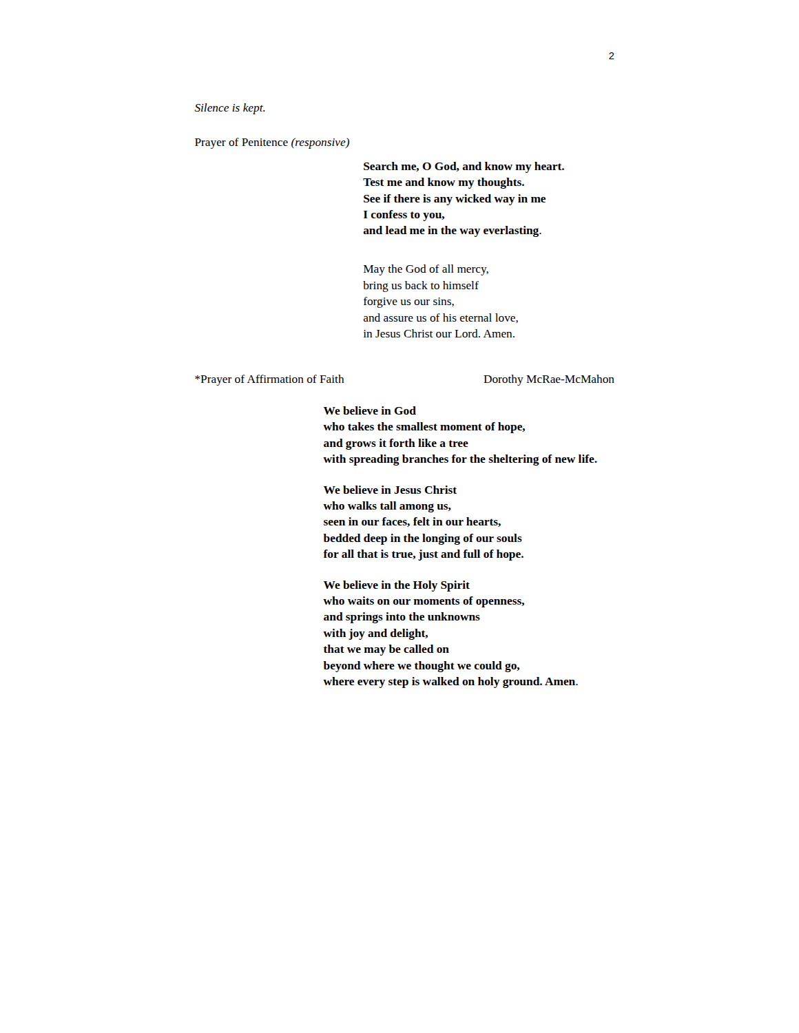2
Silence is kept.
Prayer of Penitence (responsive)
Search me, O God, and know my heart.
Test me and know my thoughts.
See if there is any wicked way in me
I confess to you,
and lead me in the way everlasting.
May the God of all mercy,
bring us back to himself
forgive us our sins,
and assure us of his eternal love,
in Jesus Christ our Lord. Amen.
Dorothy McRae-McMahon *Prayer of Affirmation of Faith
We believe in God
who takes the smallest moment of hope,
and grows it forth like a tree
with spreading branches for the sheltering of new life.
We believe in Jesus Christ
who walks tall among us,
seen in our faces, felt in our hearts,
bedded deep in the longing of our souls
for all that is true, just and full of hope.
We believe in the Holy Spirit
who waits on our moments of openness,
and springs into the unknowns
with joy and delight,
that we may be called on
beyond where we thought we could go,
where every step is walked on holy ground. Amen.